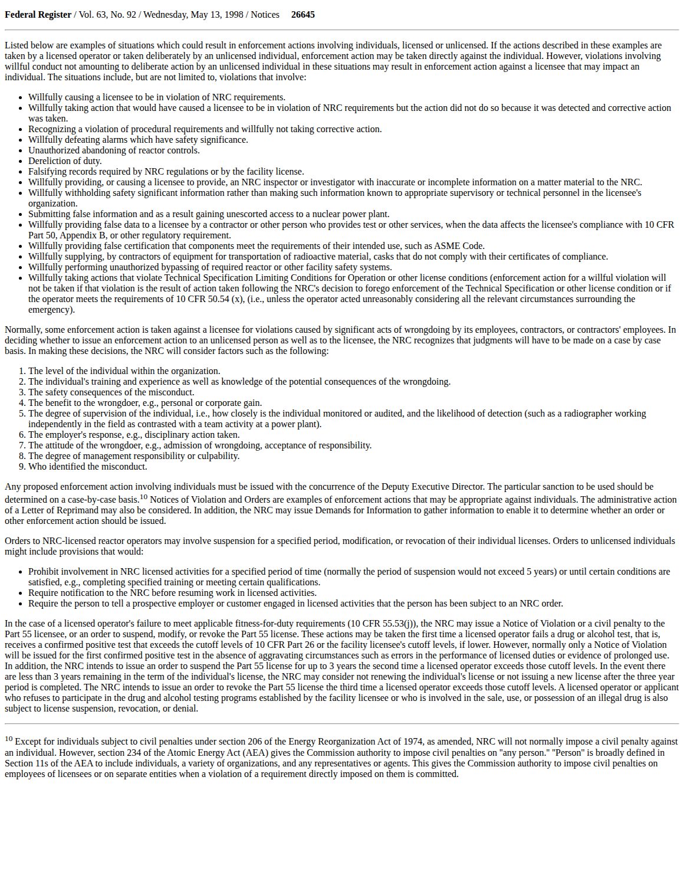Federal Register / Vol. 63, No. 92 / Wednesday, May 13, 1998 / Notices 26645
Listed below are examples of situations which could result in enforcement actions involving individuals, licensed or unlicensed. If the actions described in these examples are taken by a licensed operator or taken deliberately by an unlicensed individual, enforcement action may be taken directly against the individual. However, violations involving willful conduct not amounting to deliberate action by an unlicensed individual in these situations may result in enforcement action against a licensee that may impact an individual. The situations include, but are not limited to, violations that involve:
Willfully causing a licensee to be in violation of NRC requirements.
Willfully taking action that would have caused a licensee to be in violation of NRC requirements but the action did not do so because it was detected and corrective action was taken.
Recognizing a violation of procedural requirements and willfully not taking corrective action.
Willfully defeating alarms which have safety significance.
Unauthorized abandoning of reactor controls.
Dereliction of duty.
Falsifying records required by NRC regulations or by the facility license.
Willfully providing, or causing a licensee to provide, an NRC inspector or investigator with inaccurate or incomplete information on a matter material to the NRC.
Willfully withholding safety significant information rather than making such information known to appropriate supervisory or technical personnel in the licensee's organization.
Submitting false information and as a result gaining unescorted access to a nuclear power plant.
Willfully providing false data to a licensee by a contractor or other person who provides test or other services, when the data affects the licensee's compliance with 10 CFR Part 50, Appendix B, or other regulatory requirement.
Willfully providing false certification that components meet the requirements of their intended use, such as ASME Code.
Willfully supplying, by contractors of equipment for transportation of radioactive material, casks that do not comply with their certificates of compliance.
Willfully performing unauthorized bypassing of required reactor or other facility safety systems.
Willfully taking actions that violate Technical Specification Limiting Conditions for Operation or other license conditions (enforcement action for a willful violation will not be taken if that violation is the result of action taken following the NRC's decision to forego enforcement of the Technical Specification or other license condition or if the operator meets the requirements of 10 CFR 50.54 (x), (i.e., unless the operator acted unreasonably considering all the relevant circumstances surrounding the emergency).
Normally, some enforcement action is taken against a licensee for violations caused by significant acts of wrongdoing by its employees, contractors, or contractors' employees. In deciding whether to issue an enforcement action to an unlicensed person as well as to the licensee, the NRC recognizes that judgments will have to be made on a case by case basis. In making these decisions, the NRC will consider factors such as the following:
The level of the individual within the organization.
The individual's training and experience as well as knowledge of the potential consequences of the wrongdoing.
The safety consequences of the misconduct.
The benefit to the wrongdoer, e.g., personal or corporate gain.
The degree of supervision of the individual, i.e., how closely is the individual monitored or audited, and the likelihood of detection (such as a radiographer working independently in the field as contrasted with a team activity at a power plant).
The employer's response, e.g., disciplinary action taken.
The attitude of the wrongdoer, e.g., admission of wrongdoing, acceptance of responsibility.
The degree of management responsibility or culpability.
Who identified the misconduct.
Any proposed enforcement action involving individuals must be issued with the concurrence of the Deputy Executive Director. The particular sanction to be used should be determined on a case-by-case basis.10 Notices of Violation and Orders are examples of enforcement actions that may be appropriate against individuals. The administrative action of a Letter of Reprimand may also be considered. In addition, the NRC may issue Demands for Information to gather information to enable it to determine whether an order or other enforcement action should be issued.
Orders to NRC-licensed reactor operators may involve suspension for a specified period, modification, or revocation of their individual licenses. Orders to unlicensed individuals might include provisions that would:
Prohibit involvement in NRC licensed activities for a specified period of time (normally the period of suspension would not exceed 5 years) or until certain conditions are satisfied, e.g., completing specified training or meeting certain qualifications.
Require notification to the NRC before resuming work in licensed activities.
Require the person to tell a prospective employer or customer engaged in licensed activities that the person has been subject to an NRC order.
In the case of a licensed operator's failure to meet applicable fitness-for-duty requirements (10 CFR 55.53(j)), the NRC may issue a Notice of Violation or a civil penalty to the Part 55 licensee, or an order to suspend, modify, or revoke the Part 55 license. These actions may be taken the first time a licensed operator fails a drug or alcohol test, that is, receives a confirmed positive test that exceeds the cutoff levels of 10 CFR Part 26 or the facility licensee's cutoff levels, if lower. However, normally only a Notice of Violation will be issued for the first confirmed positive test in the absence of aggravating circumstances such as errors in the performance of licensed duties or evidence of prolonged use. In addition, the NRC intends to issue an order to suspend the Part 55 license for up to 3 years the second time a licensed operator exceeds those cutoff levels. In the event there are less than 3 years remaining in the term of the individual's license, the NRC may consider not renewing the individual's license or not issuing a new license after the three year period is completed. The NRC intends to issue an order to revoke the Part 55 license the third time a licensed operator exceeds those cutoff levels. A licensed operator or applicant who refuses to participate in the drug and alcohol testing programs established by the facility licensee or who is involved in the sale, use, or possession of an illegal drug is also subject to license suspension, revocation, or denial.
10 Except for individuals subject to civil penalties under section 206 of the Energy Reorganization Act of 1974, as amended, NRC will not normally impose a civil penalty against an individual. However, section 234 of the Atomic Energy Act (AEA) gives the Commission authority to impose civil penalties on ''any person.'' ''Person'' is broadly defined in Section 11s of the AEA to include individuals, a variety of organizations, and any representatives or agents. This gives the Commission authority to impose civil penalties on employees of licensees or on separate entities when a violation of a requirement directly imposed on them is committed.